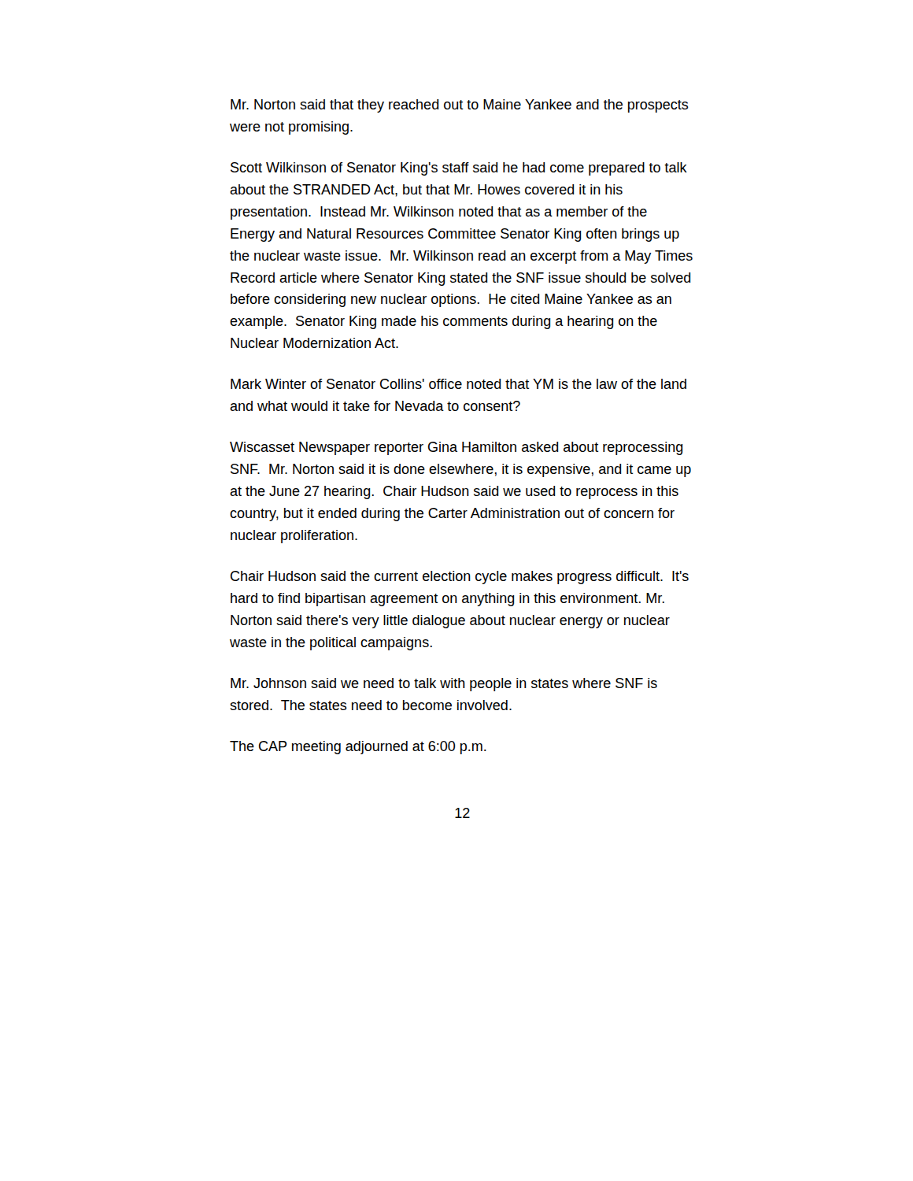Mr. Norton said that they reached out to Maine Yankee and the prospects were not promising.
Scott Wilkinson of Senator King's staff said he had come prepared to talk about the STRANDED Act, but that Mr. Howes covered it in his presentation. Instead Mr. Wilkinson noted that as a member of the Energy and Natural Resources Committee Senator King often brings up the nuclear waste issue. Mr. Wilkinson read an excerpt from a May Times Record article where Senator King stated the SNF issue should be solved before considering new nuclear options. He cited Maine Yankee as an example. Senator King made his comments during a hearing on the Nuclear Modernization Act.
Mark Winter of Senator Collins' office noted that YM is the law of the land and what would it take for Nevada to consent?
Wiscasset Newspaper reporter Gina Hamilton asked about reprocessing SNF. Mr. Norton said it is done elsewhere, it is expensive, and it came up at the June 27 hearing. Chair Hudson said we used to reprocess in this country, but it ended during the Carter Administration out of concern for nuclear proliferation.
Chair Hudson said the current election cycle makes progress difficult. It's hard to find bipartisan agreement on anything in this environment. Mr. Norton said there's very little dialogue about nuclear energy or nuclear waste in the political campaigns.
Mr. Johnson said we need to talk with people in states where SNF is stored. The states need to become involved.
The CAP meeting adjourned at 6:00 p.m.
12